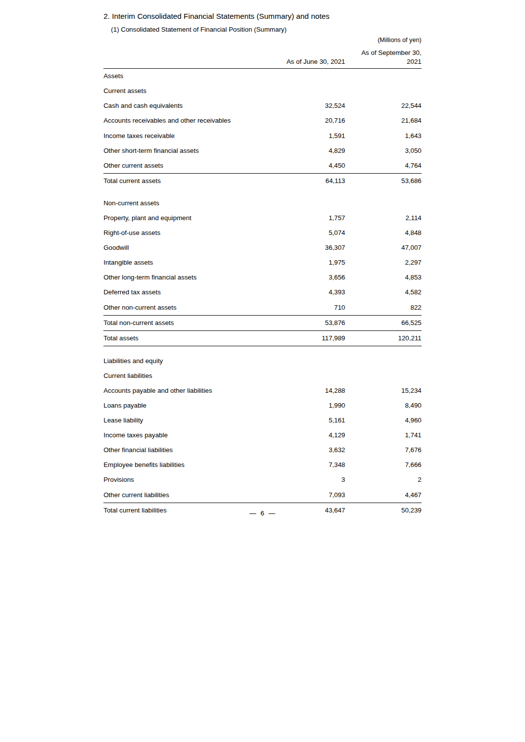2. Interim Consolidated Financial Statements (Summary) and notes
(1) Consolidated Statement of Financial Position (Summary)
(Millions of yen)
| | As of June 30, 2021 | As of September 30, 2021 |
| --- | --- | --- |
| Assets | | |
| Current assets | | |
| Cash and cash equivalents | 32,524 | 22,544 |
| Accounts receivables and other receivables | 20,716 | 21,684 |
| Income taxes receivable | 1,591 | 1,643 |
| Other short-term financial assets | 4,829 | 3,050 |
| Other current assets | 4,450 | 4,764 |
| Total current assets | 64,113 | 53,686 |
| Non-current assets | | |
| Property, plant and equipment | 1,757 | 2,114 |
| Right-of-use assets | 5,074 | 4,848 |
| Goodwill | 36,307 | 47,007 |
| Intangible assets | 1,975 | 2,297 |
| Other long-term financial assets | 3,656 | 4,853 |
| Deferred tax assets | 4,393 | 4,582 |
| Other non-current assets | 710 | 822 |
| Total non-current assets | 53,876 | 66,525 |
| Total assets | 117,989 | 120,211 |
| Liabilities and equity | | |
| Current liabilities | | |
| Accounts payable and other liabilities | 14,288 | 15,234 |
| Loans payable | 1,990 | 8,490 |
| Lease liability | 5,161 | 4,960 |
| Income taxes payable | 4,129 | 1,741 |
| Other financial liabilities | 3,632 | 7,676 |
| Employee benefits liabilities | 7,348 | 7,666 |
| Provisions | 3 | 2 |
| Other current liabilities | 7,093 | 4,467 |
| Total current liabilities | 43,647 | 50,239 |
— 6 —